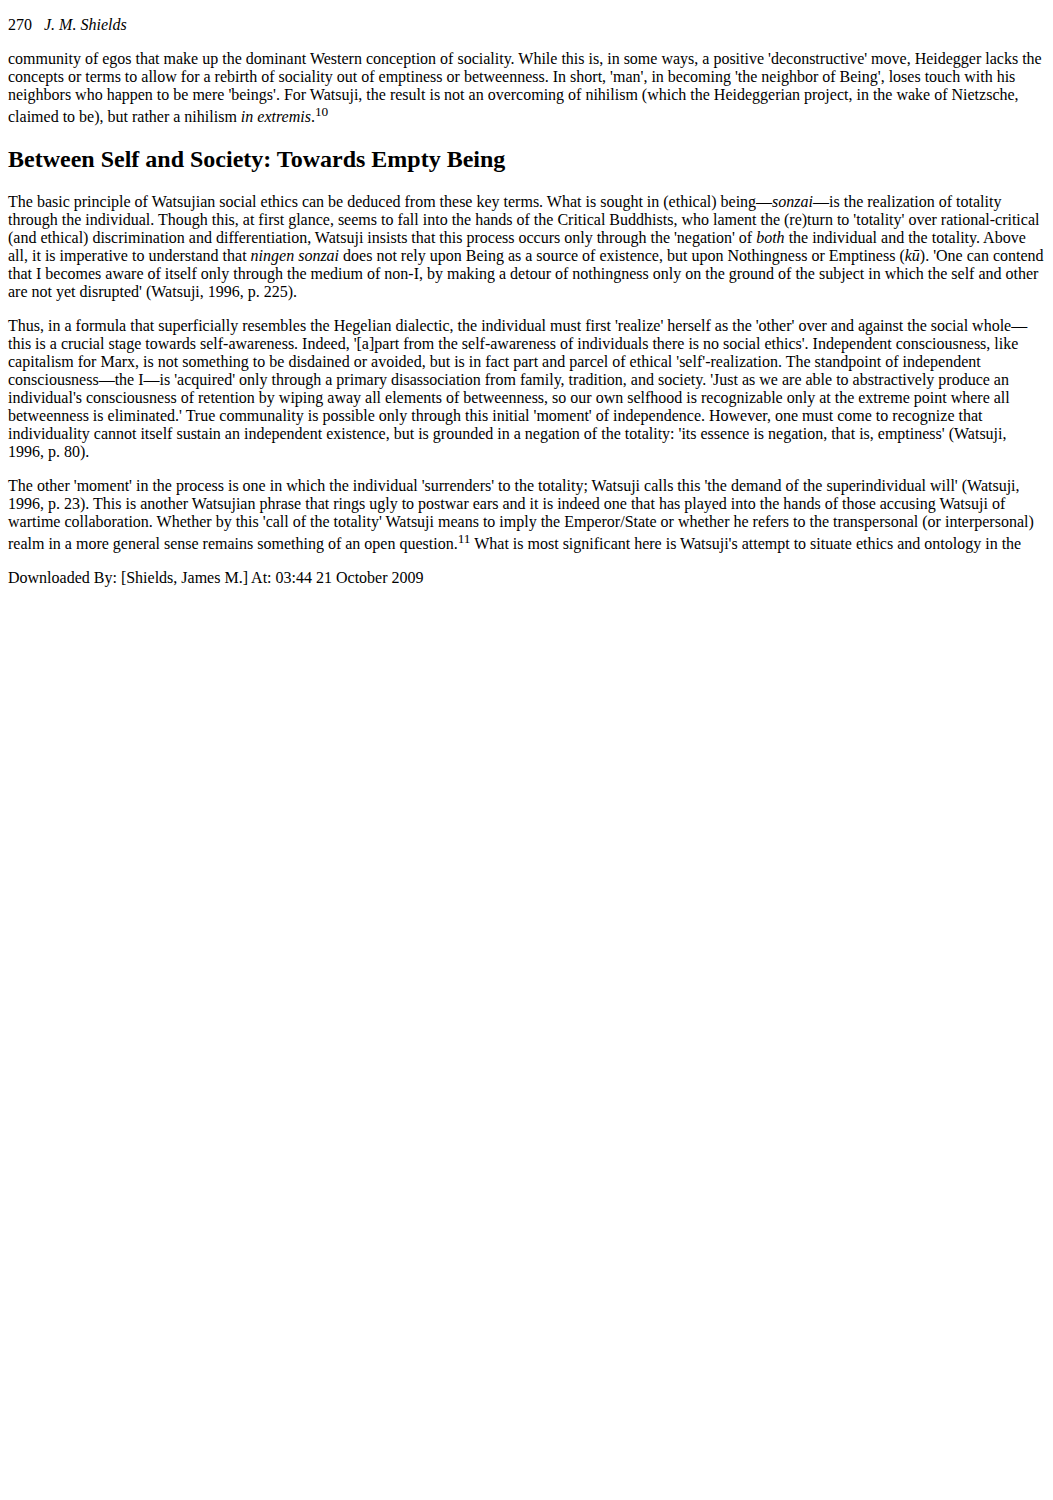270 J. M. Shields
community of egos that make up the dominant Western conception of sociality. While this is, in some ways, a positive 'deconstructive' move, Heidegger lacks the concepts or terms to allow for a rebirth of sociality out of emptiness or betweenness. In short, 'man', in becoming 'the neighbor of Being', loses touch with his neighbors who happen to be mere 'beings'. For Watsuji, the result is not an overcoming of nihilism (which the Heideggerian project, in the wake of Nietzsche, claimed to be), but rather a nihilism in extremis.10
Between Self and Society: Towards Empty Being
The basic principle of Watsujian social ethics can be deduced from these key terms. What is sought in (ethical) being—sonzai—is the realization of totality through the individual. Though this, at first glance, seems to fall into the hands of the Critical Buddhists, who lament the (re)turn to 'totality' over rational-critical (and ethical) discrimination and differentiation, Watsuji insists that this process occurs only through the 'negation' of both the individual and the totality. Above all, it is imperative to understand that ningen sonzai does not rely upon Being as a source of existence, but upon Nothingness or Emptiness (kū). 'One can contend that I becomes aware of itself only through the medium of non-I, by making a detour of nothingness only on the ground of the subject in which the self and other are not yet disrupted' (Watsuji, 1996, p. 225).
Thus, in a formula that superficially resembles the Hegelian dialectic, the individual must first 'realize' herself as the 'other' over and against the social whole—this is a crucial stage towards self-awareness. Indeed, '[a]part from the self-awareness of individuals there is no social ethics'. Independent consciousness, like capitalism for Marx, is not something to be disdained or avoided, but is in fact part and parcel of ethical 'self'-realization. The standpoint of independent consciousness—the I—is 'acquired' only through a primary disassociation from family, tradition, and society. 'Just as we are able to abstractively produce an individual's consciousness of retention by wiping away all elements of betweenness, so our own selfhood is recognizable only at the extreme point where all betweenness is eliminated.' True communality is possible only through this initial 'moment' of independence. However, one must come to recognize that individuality cannot itself sustain an independent existence, but is grounded in a negation of the totality: 'its essence is negation, that is, emptiness' (Watsuji, 1996, p. 80).
The other 'moment' in the process is one in which the individual 'surrenders' to the totality; Watsuji calls this 'the demand of the superindividual will' (Watsuji, 1996, p. 23). This is another Watsujian phrase that rings ugly to postwar ears and it is indeed one that has played into the hands of those accusing Watsuji of wartime collaboration. Whether by this 'call of the totality' Watsuji means to imply the Emperor/State or whether he refers to the transpersonal (or interpersonal) realm in a more general sense remains something of an open question.11 What is most significant here is Watsuji's attempt to situate ethics and ontology in the
Downloaded By: [Shields, James M.] At: 03:44 21 October 2009